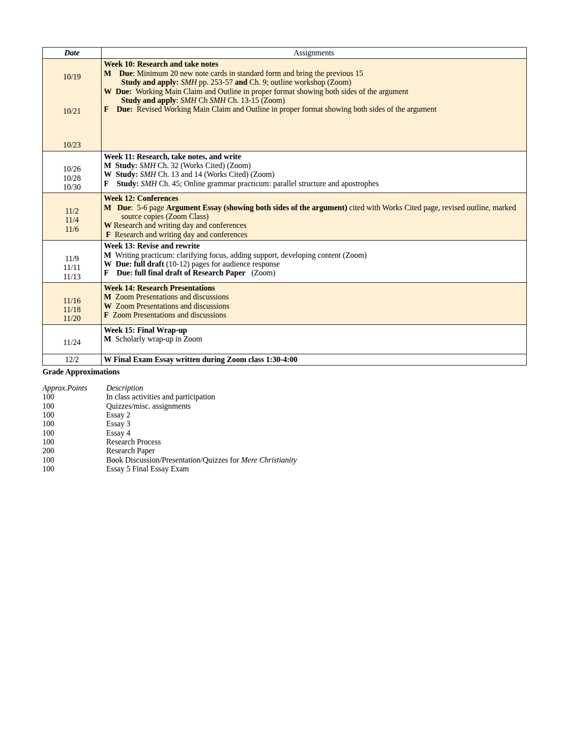| Date | Assignments |
| --- | --- |
| 10/19 10/21 10/23 | Week 10: Research and take notes M Due : Minimum 20 new note cards in standard form and bring the previous 15 Study and apply: SMH pp. 253-57 and Ch. 9; outline workshop (Zoom) W Due: Working Main Claim and Outline in proper format showing both sides of the argument Study and apply : SMH Ch SMH Ch. 13-15 (Zoom) F Due: Revised Working Main Claim and Outline in proper format showing both sides of the argument |
| 10/26 10/28 10/30 | Week 11: Research, take notes, and write M Study: SMH Ch. 32 (Works Cited) (Zoom) W Study: SMH Ch. 13 and 14 (Works Cited) (Zoom) F Study: SMH Ch. 45; Online grammar practicum: parallel structure and apostrophes |
| 11/2 11/4 11/6 | Week 12: Conferences M Due : 5-6 page Argument Essay (showing both sides of the argument) cited with Works Cited page, revised outline, marked source copies (Zoom Class) W Research and writing day and conferences F Research and writing day and conferences |
| 11/9 11/11 11/13 | Week 13: Revise and rewrite M Writing practicum: clarifying focus, adding support, developing content (Zoom) W Due: full draft (10-12) pages for audience response F Due: full final draft of Research Paper (Zoom) |
| 11/16 11/18 11/20 | Week 14: Research Presentations M Zoom Presentations and discussions W Zoom Presentations and discussions F Zoom Presentations and discussions |
| 11/24 | Week 15: Final Wrap-up M Scholarly wrap-up in Zoom |
| 12/2 | W Final Exam Essay written during Zoom class 1:30-4:00 |
Grade Approximations
| Approx.Points | Description |
| 100 | In class activities and participation |
| 100 | Quizzes/misc. assignments |
| 100 | Essay 2 |
| 100 | Essay 3 |
| 100 | Essay 4 |
| 100 | Research Process |
| 200 | Research Paper |
| 100 | Book Discussion/Presentation/Quizzes for Mere Christianity |
| 100 | Essay 5 Final Essay Exam |